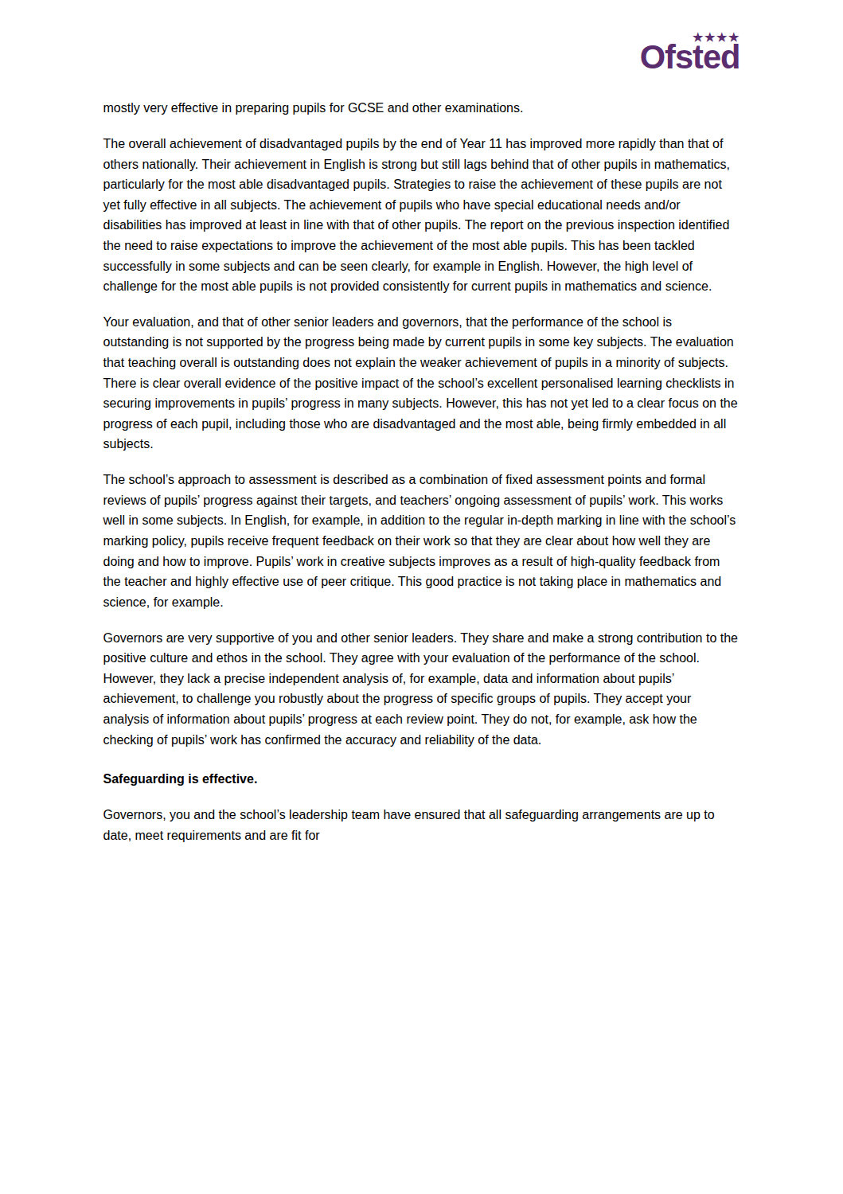★★★★ Ofsted
mostly very effective in preparing pupils for GCSE and other examinations.
The overall achievement of disadvantaged pupils by the end of Year 11 has improved more rapidly than that of others nationally. Their achievement in English is strong but still lags behind that of other pupils in mathematics, particularly for the most able disadvantaged pupils. Strategies to raise the achievement of these pupils are not yet fully effective in all subjects. The achievement of pupils who have special educational needs and/or disabilities has improved at least in line with that of other pupils. The report on the previous inspection identified the need to raise expectations to improve the achievement of the most able pupils. This has been tackled successfully in some subjects and can be seen clearly, for example in English. However, the high level of challenge for the most able pupils is not provided consistently for current pupils in mathematics and science.
Your evaluation, and that of other senior leaders and governors, that the performance of the school is outstanding is not supported by the progress being made by current pupils in some key subjects. The evaluation that teaching overall is outstanding does not explain the weaker achievement of pupils in a minority of subjects. There is clear overall evidence of the positive impact of the school’s excellent personalised learning checklists in securing improvements in pupils’ progress in many subjects. However, this has not yet led to a clear focus on the progress of each pupil, including those who are disadvantaged and the most able, being firmly embedded in all subjects.
The school’s approach to assessment is described as a combination of fixed assessment points and formal reviews of pupils’ progress against their targets, and teachers’ ongoing assessment of pupils’ work. This works well in some subjects. In English, for example, in addition to the regular in-depth marking in line with the school’s marking policy, pupils receive frequent feedback on their work so that they are clear about how well they are doing and how to improve. Pupils’ work in creative subjects improves as a result of high-quality feedback from the teacher and highly effective use of peer critique. This good practice is not taking place in mathematics and science, for example.
Governors are very supportive of you and other senior leaders. They share and make a strong contribution to the positive culture and ethos in the school. They agree with your evaluation of the performance of the school. However, they lack a precise independent analysis of, for example, data and information about pupils’ achievement, to challenge you robustly about the progress of specific groups of pupils. They accept your analysis of information about pupils’ progress at each review point. They do not, for example, ask how the checking of pupils’ work has confirmed the accuracy and reliability of the data.
Safeguarding is effective.
Governors, you and the school’s leadership team have ensured that all safeguarding arrangements are up to date, meet requirements and are fit for